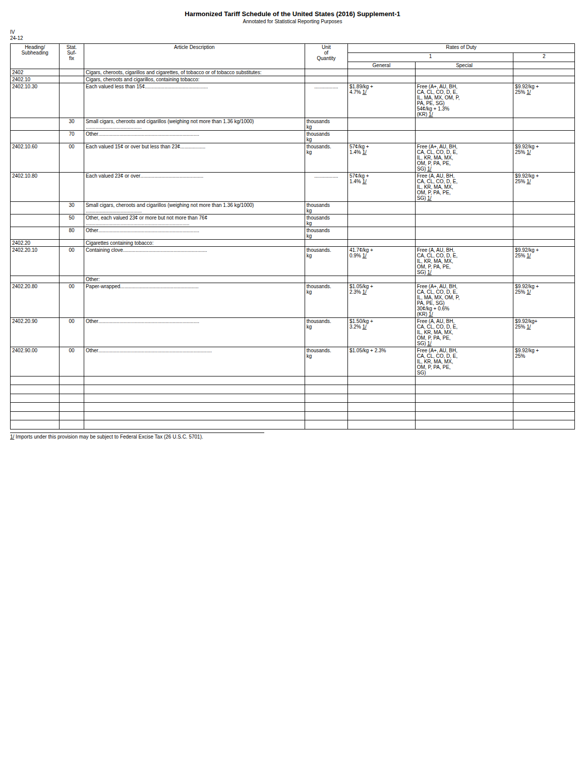Harmonized Tariff Schedule of the United States (2016) Supplement-1
Annotated for Statistical Reporting Purposes
IV
24-12
| Heading/ Subheading | Stat. Suf- fix | Article Description | Unit of Quantity | Rates of Duty |
| --- | --- | --- | --- | --- |
| 1 | 2 |
| | | | | General | Special | |
| 2402 | | Cigars, cheroots, cigarillos and cigarettes, of tobacco or of tobacco substitutes: | | | | |
| 2402.10 | | Cigars, cheroots and cigarillos, containing tobacco: | | | | |
| 2402.10.30 | | Each valued less than 15¢ ............................................. | ................. | $1.89/kg + 4.7% 1/ | Free (A+, AU, BH, CA, CL, CO, D, E, IL, MA, MX, OM, P, PA, PE, SG) 54¢/kg + 1.3% (KR) 1/ | $9.92/kg + 25% 1/ |
| | 30 | Small cigars, cheroots and cigarillos (weighing not more than 1.36 kg/1000) ........................................ | thousands kg | | | |
| | 70 | Other ........................................................................ | thousands kg | | | |
| 2402.10.60 | 00 | Each valued 15¢ or over but less than 23¢ .................. | thousands. kg | 57¢/kg + 1.4% 1/ | Free (A+, AU, BH, CA, CL, CO, D, E, IL, KR, MA, MX, OM, P, PA, PE, SG) 1/ | $9.92/kg + 25% 1/ |
| 2402.10.80 | | Each valued 23¢ or over ............................................. | ................. | 57¢/kg + 1.4% 1/ | Free (A, AU, BH, CA, CL, CO, D, E, IL, KR, MA, MX, OM, P, PA, PE, SG) 1/ | $9.92/kg + 25% 1/ |
| | 30 | Small cigars, cheroots and cigarillos (weighing not more than 1.36 kg/1000) ........................................ | thousands kg | | | |
| | 50 | Other, each valued 23¢ or more but not more than 76¢ .......................................................................... | thousands kg | | | |
| | 80 | Other ........................................................................ | thousands kg | | | |
| 2402.20 | | Cigarettes containing tobacco: | | | | |
| 2402.20.10 | 00 | Containing clove ............................................................ | thousands. kg | 41.7¢/kg + 0.9% 1/ | Free (A, AU, BH, CA, CL, CO, D, E, IL, KR, MA, MX, OM, P, PA, PE, SG) 1/ | $9.92/kg + 25% 1/ |
| | | Other: | | | | |
| 2402.20.80 | 00 | Paper-wrapped ........................................................ | thousands. kg | $1.05/kg + 2.3% 1/ | Free (A+, AU, BH, CA, CL, CO, D, E, IL, MA, MX, OM, P, PA, PE, SG) 30¢/kg + 0.6% (KR) 1/ | $9.92/kg + 25% 1/ |
| 2402.20.90 | 00 | Other ........................................................................ | thousands. kg | $1.50/kg + 3.2% 1/ | Free (A, AU, BH, CA, CL, CO, D, E, IL, KR, MA, MX, OM, P, PA, PE, SG) 1/ | $9.92/kg+ 25% 1/ |
| 2402.90.00 | 00 | Other ................................................................................. | thousands. kg | $1.05/kg + 2.3% | Free (A+, AU, BH, CA, CL, CO, D, E, IL, KR, MA, MX, OM, P, PA, PE, SG) | $9.92/kg + 25% |
1/ Imports under this provision may be subject to Federal Excise Tax (26 U.S.C. 5701).